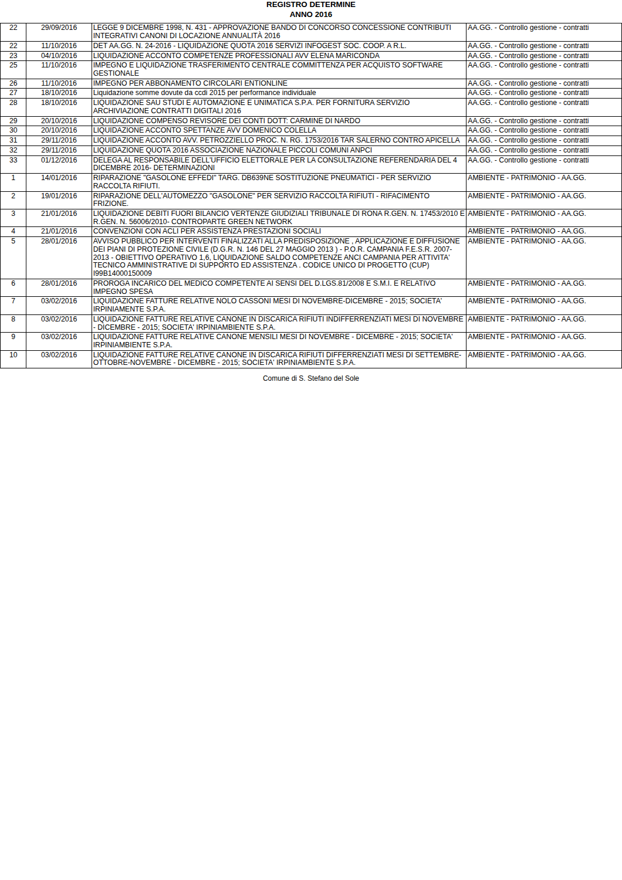REGISTRO DETERMINE
ANNO 2016
| 22 | 29/09/2016 | LEGGE 9 DICEMBRE 1998, N. 431 - APPROVAZIONE BANDO DI CONCORSO CONCESSIONE CONTRIBUTI INTEGRATIVI CANONI DI LOCAZIONE ANNUALITÀ 2016 | AA.GG. - Controllo gestione - contratti |
| 22 | 11/10/2016 | DET AA.GG. N. 24-2016 - LIQUIDAZIONE QUOTA 2016 SERVIZI INFOGEST SOC. COOP. A R.L. | AA.GG. - Controllo gestione - contratti |
| 23 | 04/10/2016 | LIQUIDAZIONE ACCONTO COMPETENZE PROFESSIONALI AVV ELENA MARICONDA | AA.GG. - Controllo gestione - contratti |
| 25 | 11/10/2016 | IMPEGNO E LIQUIDAZIONE TRASFERIMENTO CENTRALE COMMITTENZA PER ACQUISTO SOFTWARE GESTIONALE | AA.GG. - Controllo gestione - contratti |
| 26 | 11/10/2016 | IMPEGNO PER ABBONAMENTO CIRCOLARI ENTIONLINE | AA.GG. - Controllo gestione - contratti |
| 27 | 18/10/2016 | Liquidazione somme dovute da ccdi 2015 per performance individuale | AA.GG. - Controllo gestione - contratti |
| 28 | 18/10/2016 | LIQUIDAZIONE SAU STUDI E AUTOMAZIONE E UNIMATICA S.P.A. PER FORNITURA SERVIZIO ARCHIVIAZIONE CONTRATTI DIGITALI 2016 | AA.GG. - Controllo gestione - contratti |
| 29 | 20/10/2016 | LIQUIDAZIONE COMPENSO REVISORE DEI CONTI DOTT: CARMINE DI NARDO | AA.GG. - Controllo gestione - contratti |
| 30 | 20/10/2016 | LIQUIDAZIONE ACCONTO SPETTANZE AVV DOMENICO COLELLA | AA.GG. - Controllo gestione - contratti |
| 31 | 29/11/2016 | LIQUIDAZIONE ACCONTO AVV. PETROZZIELLO PROC. N. RG. 1753/2016 TAR SALERNO CONTRO APICELLA | AA.GG. - Controllo gestione - contratti |
| 32 | 29/11/2016 | LIQUIDAZIONE QUOTA 2016 ASSOCIAZIONE NAZIONALE PICCOLI COMUNI ANPCI | AA.GG. - Controllo gestione - contratti |
| 33 | 01/12/2016 | DELEGA AL RESPONSABILE DELL'UFFICIO ELETTORALE PER LA CONSULTAZIONE REFERENDARIA DEL 4 DICEMBRE 2016- DETERMINAZIONI | AA.GG. - Controllo gestione - contratti |
| 1 | 14/01/2016 | RIPARAZIONE "GASOLONE EFFEDI" TARG. DB639NE SOSTITUZIONE PNEUMATICI - PER SERVIZIO RACCOLTA RIFIUTI. | AMBIENTE - PATRIMONIO - AA.GG. |
| 2 | 19/01/2016 | RIPARAZIONE DELL'AUTOMEZZO "GASOLONE" PER SERVIZIO RACCOLTA RIFIUTI - RIFACIMENTO FRIZIONE. | AMBIENTE - PATRIMONIO - AA.GG. |
| 3 | 21/01/2016 | LIQUIDAZIONE DEBITI FUORI BILANCIO VERTENZE GIUDIZIALI TRIBUNALE DI RONA R.GEN. N. 17453/2010 E R.GEN. N. 56006/2010- CONTROPARTE GREEN NETWORK | AMBIENTE - PATRIMONIO - AA.GG. |
| 4 | 21/01/2016 | CONVENZIONI CON ACLI PER ASSISTENZA PRESTAZIONI SOCIALI | AMBIENTE - PATRIMONIO - AA.GG. |
| 5 | 28/01/2016 | AVVISO PUBBLICO PER INTERVENTI FINALIZZATI ALLA PREDISPOSIZIONE , APPLICAZIONE E DIFFUSIONE DEI PIANI DI PROTEZIONE CIVILE (D.G.R. N. 146 DEL 27 MAGGIO 2013 ) - P.O.R. CAMPANIA F.E.S.R. 2007-2013 - OBIETTIVO OPERATIVO 1,6, LIQUIDAZIONE SALDO COMPETENZE ANCI CAMPANIA PER ATTIVITA' TECNICO AMMINISTRATIVE DI SUPPORTO ED ASSISTENZA . CODICE UNICO DI PROGETTO (CUP) I99B14000150009 | AMBIENTE - PATRIMONIO - AA.GG. |
| 6 | 28/01/2016 | PROROGA INCARICO DEL MEDICO COMPETENTE AI SENSI DEL D.LGS.81/2008 E S.M.I. E RELATIVO IMPEGNO SPESA | AMBIENTE - PATRIMONIO - AA.GG. |
| 7 | 03/02/2016 | LIQUIDAZIONE FATTURE RELATIVE NOLO CASSONI MESI DI NOVEMBRE-DICEMBRE - 2015; SOCIETA' IRPINIAMENTE S.P.A. | AMBIENTE - PATRIMONIO - AA.GG. |
| 8 | 03/02/2016 | LIQUIDAZIONE FATTURE RELATIVE CANONE IN DISCARICA RIFIUTI INDIFFERRENZIATI MESI DI NOVEMBRE - DICEMBRE - 2015; SOCIETA' IRPINIAMBIENTE S.P.A. | AMBIENTE - PATRIMONIO - AA.GG. |
| 9 | 03/02/2016 | LIQUIDAZIONE FATTURE RELATIVE CANONE MENSILI MESI DI NOVEMBRE - DICEMBRE - 2015; SOCIETA' IRPINIAMBIENTE S.P.A. | AMBIENTE - PATRIMONIO - AA.GG. |
| 10 | 03/02/2016 | LIQUIDAZIONE FATTURE RELATIVE CANONE IN DISCARICA RIFIUTI DIFFERRENZIATI MESI DI SETTEMBRE-OTTOBRE-NOVEMBRE - DICEMBRE - 2015; SOCIETA' IRPINIAMBIENTE S.P.A. | AMBIENTE - PATRIMONIO - AA.GG. |
Comune di S. Stefano del Sole